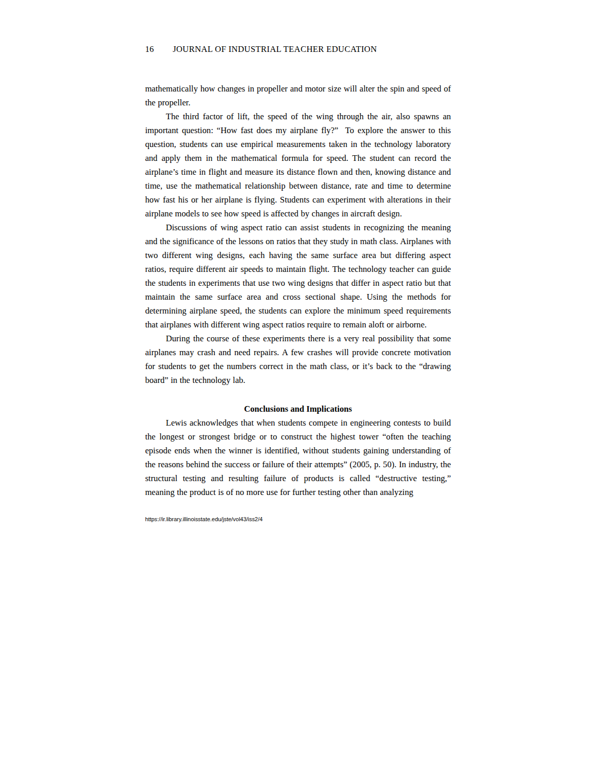16 JOURNAL OF INDUSTRIAL TEACHER EDUCATION
mathematically how changes in propeller and motor size will alter the spin and speed of the propeller.
The third factor of lift, the speed of the wing through the air, also spawns an important question: “How fast does my airplane fly?” To explore the answer to this question, students can use empirical measurements taken in the technology laboratory and apply them in the mathematical formula for speed. The student can record the airplane’s time in flight and measure its distance flown and then, knowing distance and time, use the mathematical relationship between distance, rate and time to determine how fast his or her airplane is flying. Students can experiment with alterations in their airplane models to see how speed is affected by changes in aircraft design.
Discussions of wing aspect ratio can assist students in recognizing the meaning and the significance of the lessons on ratios that they study in math class. Airplanes with two different wing designs, each having the same surface area but differing aspect ratios, require different air speeds to maintain flight. The technology teacher can guide the students in experiments that use two wing designs that differ in aspect ratio but that maintain the same surface area and cross sectional shape. Using the methods for determining airplane speed, the students can explore the minimum speed requirements that airplanes with different wing aspect ratios require to remain aloft or airborne.
During the course of these experiments there is a very real possibility that some airplanes may crash and need repairs. A few crashes will provide concrete motivation for students to get the numbers correct in the math class, or it’s back to the “drawing board” in the technology lab.
Conclusions and Implications
Lewis acknowledges that when students compete in engineering contests to build the longest or strongest bridge or to construct the highest tower “often the teaching episode ends when the winner is identified, without students gaining understanding of the reasons behind the success or failure of their attempts” (2005, p. 50). In industry, the structural testing and resulting failure of products is called “destructive testing,” meaning the product is of no more use for further testing other than analyzing
https://ir.library.illinoisstate.edu/jste/vol43/iss2/4